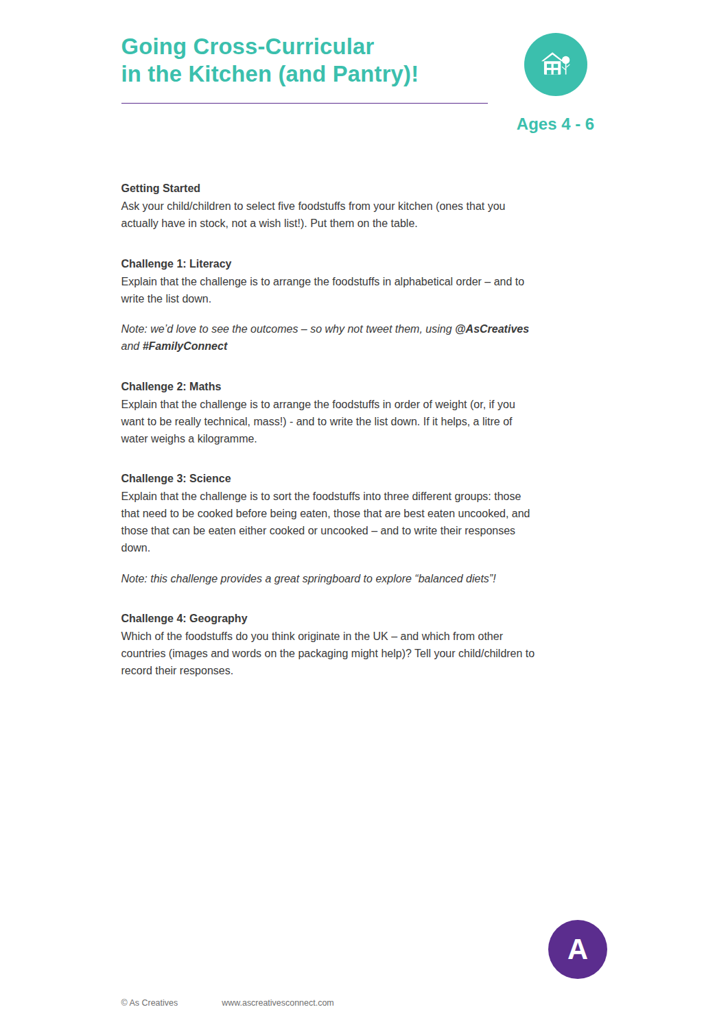Going Cross-Curricular in the Kitchen (and Pantry)!
Ages 4 - 6
Getting Started
Ask your child/children to select five foodstuffs from your kitchen (ones that you actually have in stock, not a wish list!). Put them on the table.
Challenge 1: Literacy
Explain that the challenge is to arrange the foodstuffs in alphabetical order – and to write the list down.
Note: we’d love to see the outcomes – so why not tweet them, using @AsCreatives and #FamilyConnect
Challenge 2: Maths
Explain that the challenge is to arrange the foodstuffs in order of weight (or, if you want to be really technical, mass!) - and to write the list down. If it helps, a litre of water weighs a kilogramme.
Challenge 3: Science
Explain that the challenge is to sort the foodstuffs into three different groups: those that need to be cooked before being eaten, those that are best eaten uncooked, and those that can be eaten either cooked or uncooked – and to write their responses down.
Note: this challenge provides a great springboard to explore “balanced diets”!
Challenge 4: Geography
Which of the foodstuffs do you think originate in the UK – and which from other countries (images and words on the packaging might help)? Tell your child/children to record their responses.
A
© As Creatives www.ascreativesconnect.com